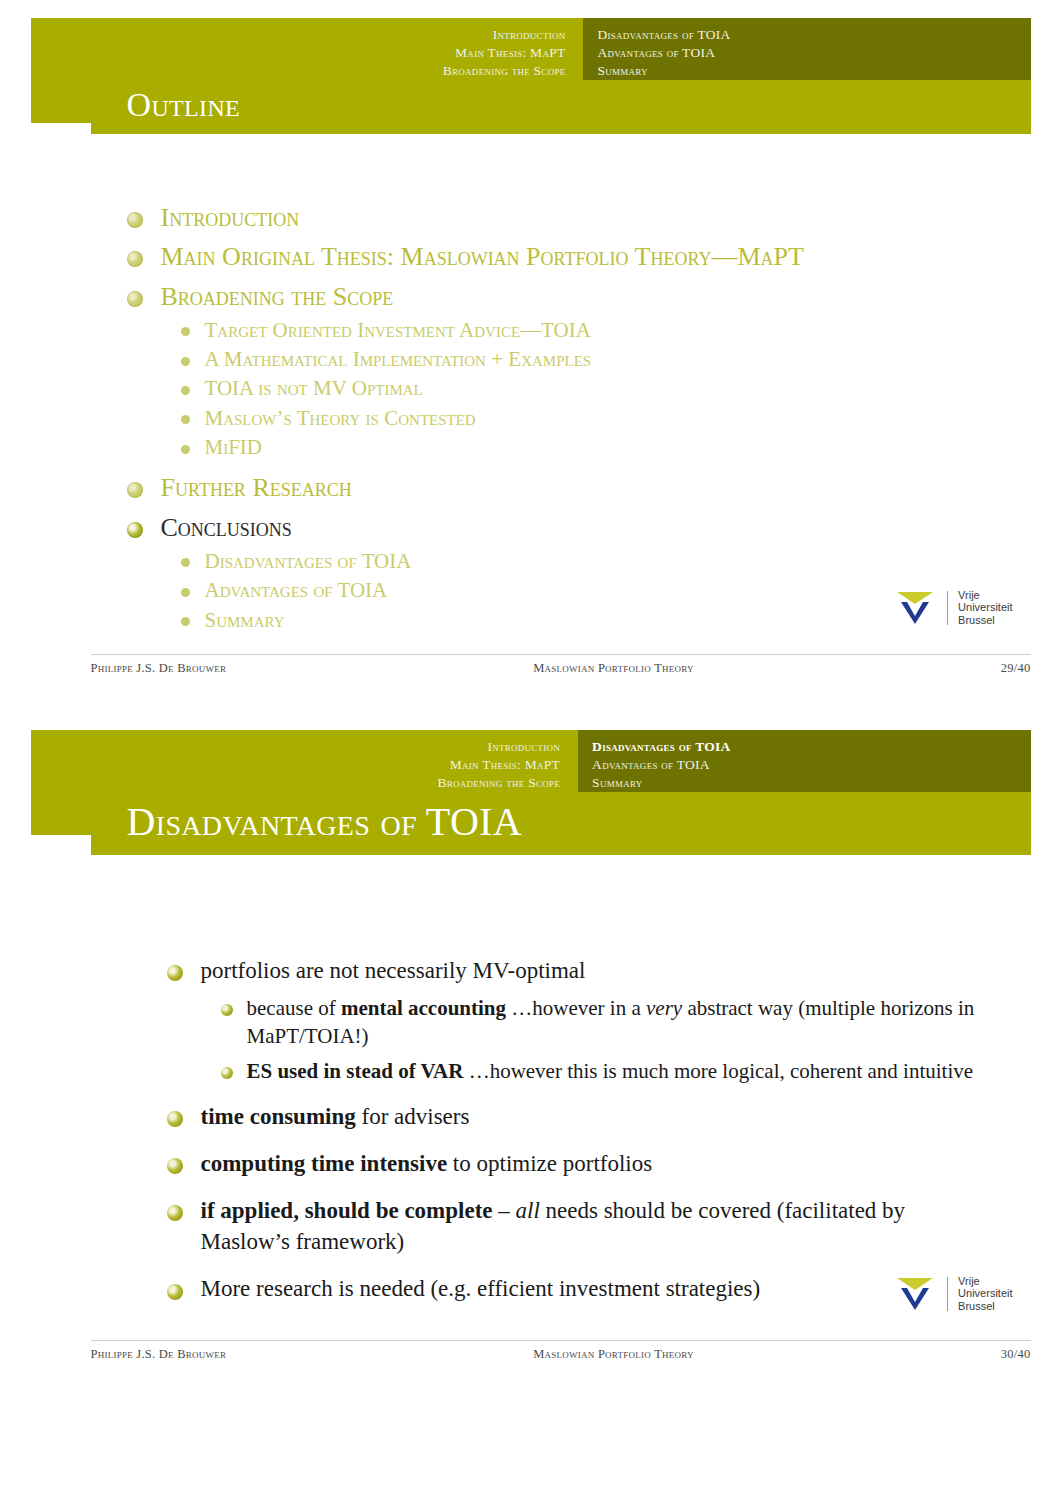Introduction
Main Thesis: MaPT
Broadening the Scope
Further Research
Conclusions
Disadvantages of TOIA
Advantages of TOIA
Summary
Outline
Introduction
Main Original Thesis: Maslowian Portfolio Theory—MaPT
Broadening the Scope
Target Oriented Investment Advice—TOIA
A Mathematical Implementation + Examples
TOIA is not MV Optimal
Maslow’s Theory is Contested
MiFID
Further Research
Conclusions
Disadvantages of TOIA
Advantages of TOIA
Summary
Vrije
Universiteit
Brussel
Philippe J.S. De Brouwer
Maslowian Portfolio Theory
29/40
Introduction
Main Thesis: MaPT
Broadening the Scope
Further Research
Conclusions
Disadvantages of TOIA
Advantages of TOIA
Summary
Disadvantages of TOIA
portfolios are not necessarily MV-optimal
because of mental accounting …however in a very abstract way (multiple horizons in MaPT/TOIA!)
ES used in stead of VAR …however this is much more logical, coherent and intuitive
time consuming for advisers
computing time intensive to optimize portfolios
if applied, should be complete – all needs should be covered (facilitated by Maslow’s framework)
More research is needed (e.g. efficient investment strategies)
Vrije
Universiteit
Brussel
Philippe J.S. De Brouwer
Maslowian Portfolio Theory
30/40